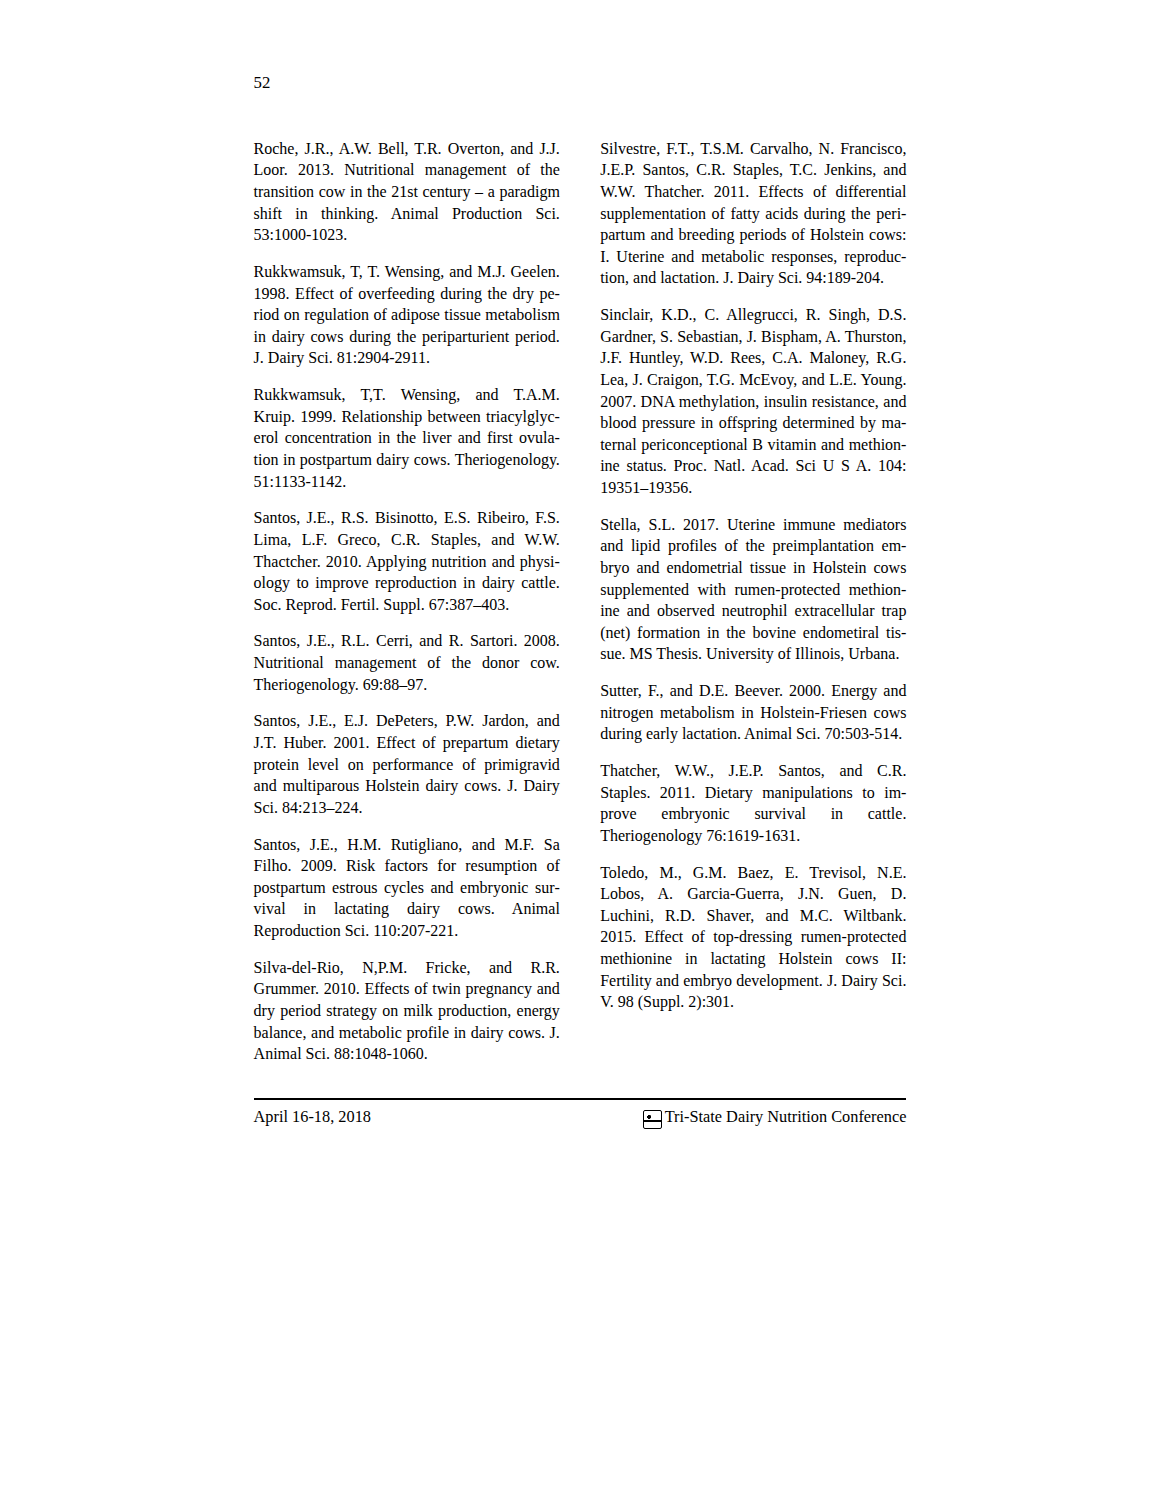52
Roche, J.R., A.W. Bell, T.R. Overton, and J.J. Loor. 2013. Nutritional management of the transition cow in the 21st century – a paradigm shift in thinking. Animal Production Sci. 53:1000-1023.
Rukkwamsuk, T, T. Wensing, and M.J. Geelen. 1998. Effect of overfeeding during the dry period on regulation of adipose tissue metabolism in dairy cows during the periparturient period. J. Dairy Sci. 81:2904-2911.
Rukkwamsuk, T,T. Wensing, and T.A.M. Kruip. 1999. Relationship between triacylglycerol concentration in the liver and first ovulation in postpartum dairy cows. Theriogenology. 51:1133-1142.
Santos, J.E., R.S. Bisinotto, E.S. Ribeiro, F.S. Lima, L.F. Greco, C.R. Staples, and W.W. Thactcher. 2010. Applying nutrition and physiology to improve reproduction in dairy cattle. Soc. Reprod. Fertil. Suppl. 67:387–403.
Santos, J.E., R.L. Cerri, and R. Sartori. 2008. Nutritional management of the donor cow. Theriogenology. 69:88–97.
Santos, J.E., E.J. DePeters, P.W. Jardon, and J.T. Huber. 2001. Effect of prepartum dietary protein level on performance of primigravid and multiparous Holstein dairy cows. J. Dairy Sci. 84:213–224.
Santos, J.E., H.M. Rutigliano, and M.F. Sa Filho. 2009. Risk factors for resumption of postpartum estrous cycles and embryonic survival in lactating dairy cows. Animal Reproduction Sci. 110:207-221.
Silva-del-Rio, N,P.M. Fricke, and R.R. Grummer. 2010. Effects of twin pregnancy and dry period strategy on milk production, energy balance, and metabolic profile in dairy cows. J. Animal Sci. 88:1048-1060.
Silvestre, F.T., T.S.M. Carvalho, N. Francisco, J.E.P. Santos, C.R. Staples, T.C. Jenkins, and W.W. Thatcher. 2011. Effects of differential supplementation of fatty acids during the peripartum and breeding periods of Holstein cows: I. Uterine and metabolic responses, reproduction, and lactation. J. Dairy Sci. 94:189-204.
Sinclair, K.D., C. Allegrucci, R. Singh, D.S. Gardner, S. Sebastian, J. Bispham, A. Thurston, J.F. Huntley, W.D. Rees, C.A. Maloney, R.G. Lea, J. Craigon, T.G. McEvoy, and L.E. Young. 2007. DNA methylation, insulin resistance, and blood pressure in offspring determined by maternal periconceptional B vitamin and methionine status. Proc. Natl. Acad. Sci U S A. 104: 19351–19356.
Stella, S.L. 2017. Uterine immune mediators and lipid profiles of the preimplantation embryo and endometrial tissue in Holstein cows supplemented with rumen-protected methionine and observed neutrophil extracellular trap (net) formation in the bovine endometiral tissue. MS Thesis. University of Illinois, Urbana.
Sutter, F., and D.E. Beever. 2000. Energy and nitrogen metabolism in Holstein-Friesen cows during early lactation. Animal Sci. 70:503-514.
Thatcher, W.W., J.E.P. Santos, and C.R. Staples. 2011. Dietary manipulations to improve embryonic survival in cattle. Theriogenology 76:1619-1631.
Toledo, M., G.M. Baez, E. Trevisol, N.E. Lobos, A. Garcia-Guerra, J.N. Guen, D. Luchini, R.D. Shaver, and M.C. Wiltbank. 2015. Effect of top-dressing rumen-protected methionine in lactating Holstein cows II: Fertility and embryo development. J. Dairy Sci. V. 98 (Suppl. 2):301.
April 16-18, 2018 Tri-State Dairy Nutrition Conference